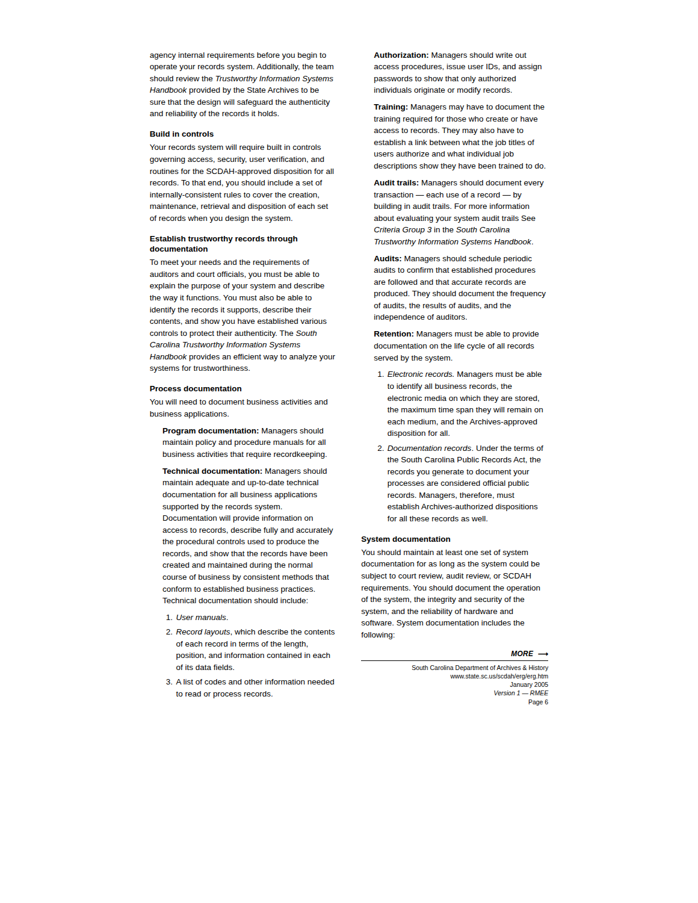agency internal requirements before you begin to operate your records system. Additionally, the team should review the Trustworthy Information Systems Handbook provided by the State Archives to be sure that the design will safeguard the authenticity and reliability of the records it holds.
Build in controls
Your records system will require built in controls governing access, security, user verification, and routines for the SCDAH-approved disposition for all records. To that end, you should include a set of internally-consistent rules to cover the creation, maintenance, retrieval and disposition of each set of records when you design the system.
Establish trustworthy records through documentation
To meet your needs and the requirements of auditors and court officials, you must be able to explain the purpose of your system and describe the way it functions. You must also be able to identify the records it supports, describe their contents, and show you have established various controls to protect their authenticity. The South Carolina Trustworthy Information Systems Handbook provides an efficient way to analyze your systems for trustworthiness.
Process documentation
You will need to document business activities and business applications.
Program documentation: Managers should maintain policy and procedure manuals for all business activities that require recordkeeping.
Technical documentation: Managers should maintain adequate and up-to-date technical documentation for all business applications supported by the records system. Documentation will provide information on access to records, describe fully and accurately the procedural controls used to produce the records, and show that the records have been created and maintained during the normal course of business by consistent methods that conform to established business practices. Technical documentation should include:
User manuals.
Record layouts, which describe the contents of each record in terms of the length, position, and information contained in each of its data fields.
A list of codes and other information needed to read or process records.
Authorization: Managers should write out access procedures, issue user IDs, and assign passwords to show that only authorized individuals originate or modify records.
Training: Managers may have to document the training required for those who create or have access to records. They may also have to establish a link between what the job titles of users authorize and what individual job descriptions show they have been trained to do.
Audit trails: Managers should document every transaction — each use of a record — by building in audit trails. For more information about evaluating your system audit trails See Criteria Group 3 in the South Carolina Trustworthy Information Systems Handbook.
Audits: Managers should schedule periodic audits to confirm that established procedures are followed and that accurate records are produced. They should document the frequency of audits, the results of audits, and the independence of auditors.
Retention: Managers must be able to provide documentation on the life cycle of all records served by the system.
Electronic records. Managers must be able to identify all business records, the electronic media on which they are stored, the maximum time span they will remain on each medium, and the Archives-approved disposition for all.
Documentation records. Under the terms of the South Carolina Public Records Act, the records you generate to document your processes are considered official public records. Managers, therefore, must establish Archives-authorized dispositions for all these records as well.
System documentation
You should maintain at least one set of system documentation for as long as the system could be subject to court review, audit review, or SCDAH requirements. You should document the operation of the system, the integrity and security of the system, and the reliability of hardware and software. System documentation includes the following:
MORE ⟶
South Carolina Department of Archives & History
www.state.sc.us/scdah/erg/erg.htm
January 2005
Version 1 — RMEE
Page 6